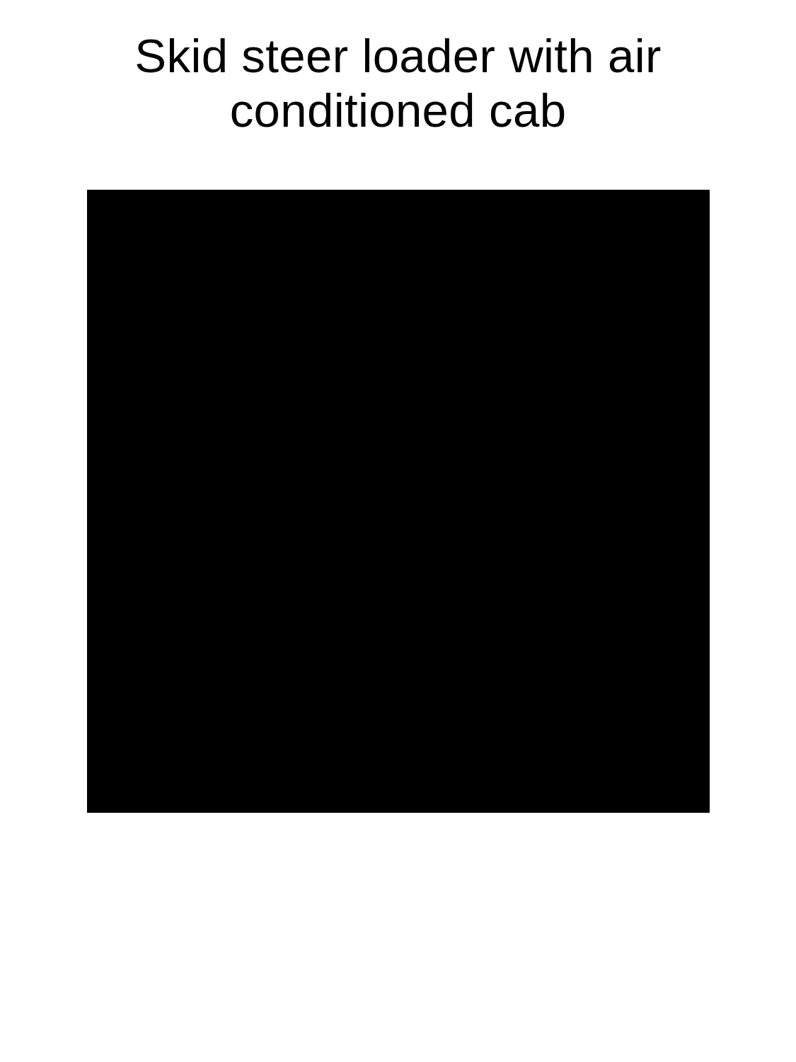Skid steer loader with air conditioned cab
John Deere 326D skid steer loader with enclosed air conditioned cab, bucket loaded with crushed rock.